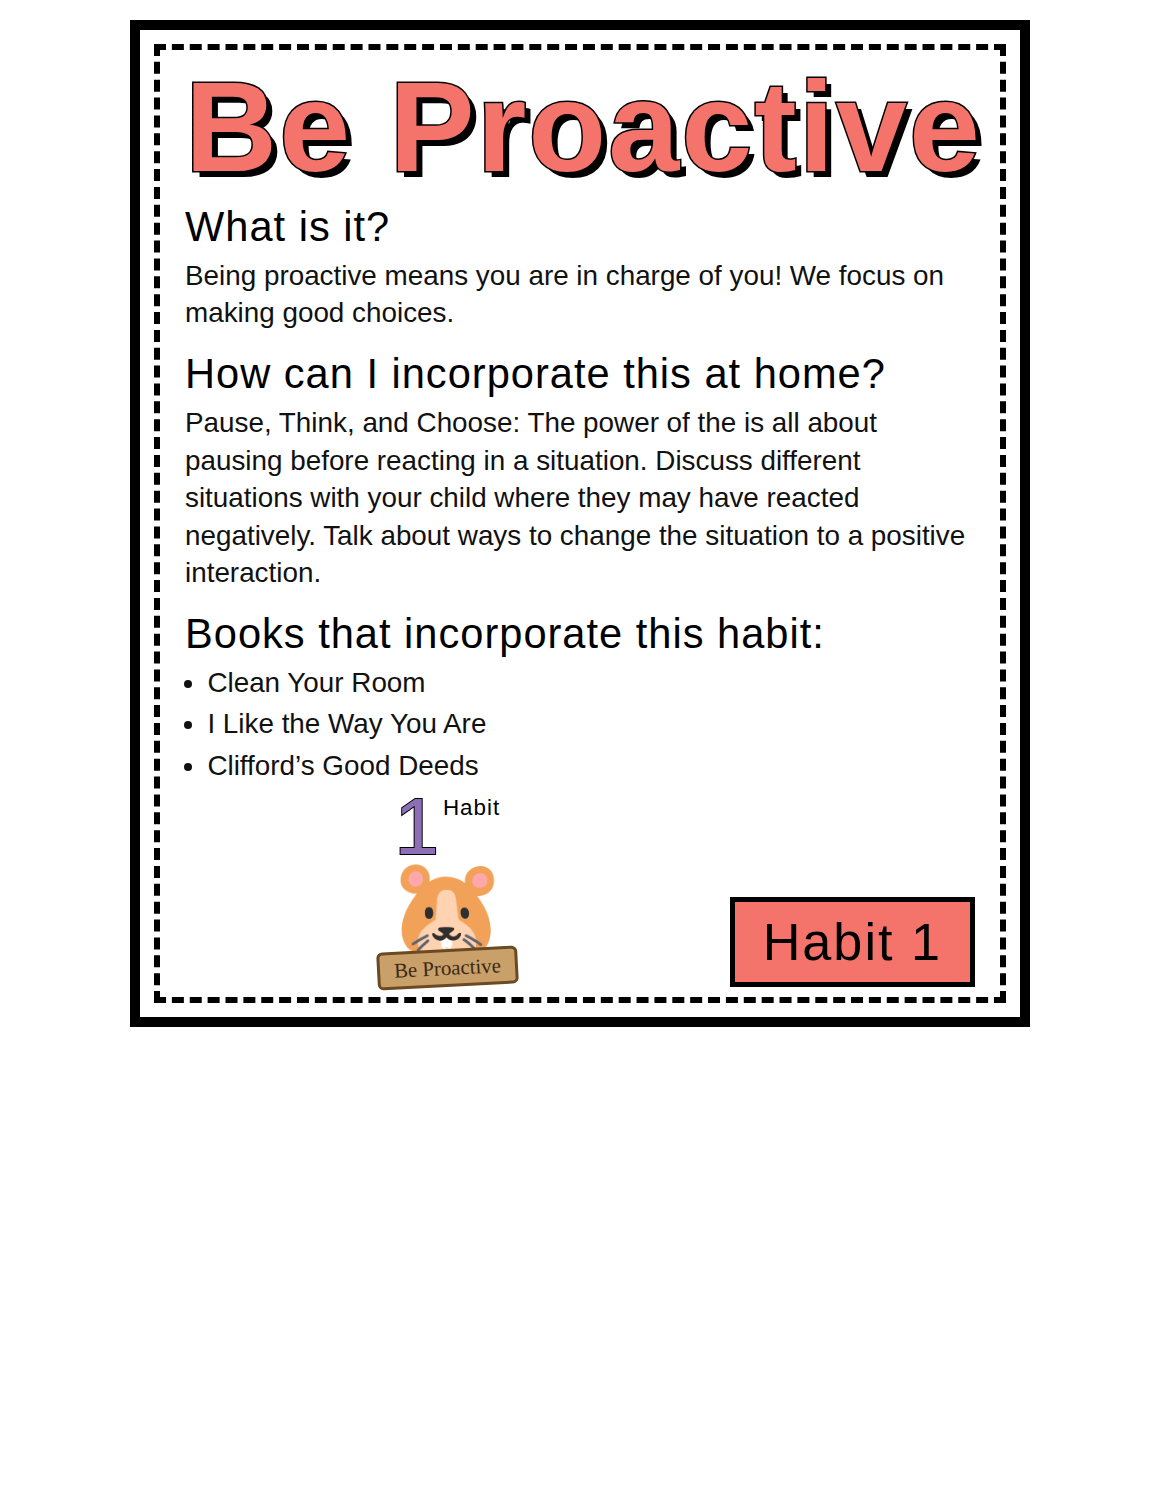Be Proactive
What is it?
Being proactive means you are in charge of you! We focus on making good choices.
How can I incorporate this at home?
Pause, Think, and Choose: The power of the is all about pausing before reacting in a situation. Discuss different situations with your child where they may have reacted negatively. Talk about ways to change the situation to a positive interaction.
Books that incorporate this habit:
Clean Your Room
I Like the Way You Are
Clifford’s Good Deeds
1 Habit
🐹 Be Proactive
Habit 1